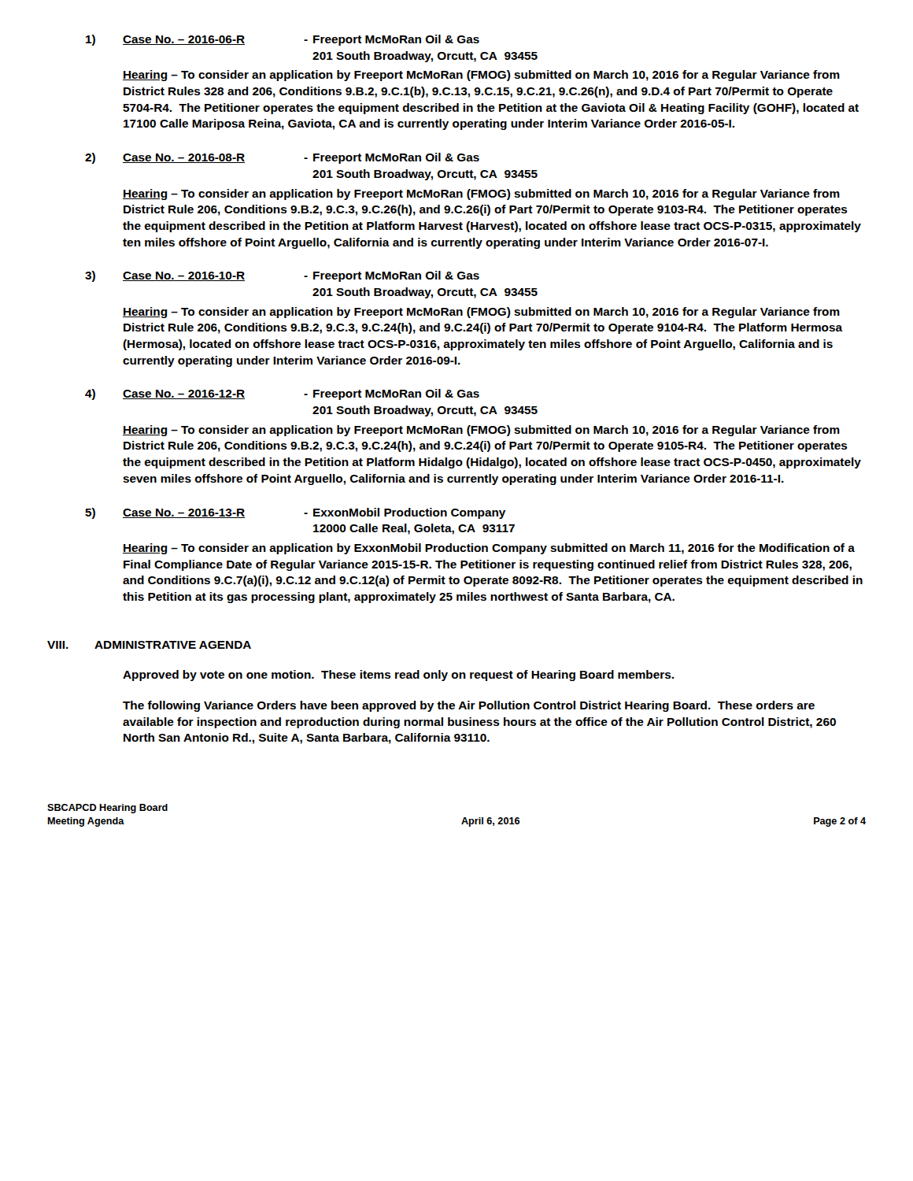1)
Case No. – 2016-06-R - Freeport McMoRan Oil & Gas
201 South Broadway, Orcutt, CA 93455
Hearing – To consider an application by Freeport McMoRan (FMOG) submitted on March 10, 2016 for a Regular Variance from District Rules 328 and 206, Conditions 9.B.2, 9.C.1(b), 9.C.13, 9.C.15, 9.C.21, 9.C.26(n), and 9.D.4 of Part 70/Permit to Operate 5704-R4. The Petitioner operates the equipment described in the Petition at the Gaviota Oil & Heating Facility (GOHF), located at 17100 Calle Mariposa Reina, Gaviota, CA and is currently operating under Interim Variance Order 2016-05-I.
2)
Case No. – 2016-08-R - Freeport McMoRan Oil & Gas
201 South Broadway, Orcutt, CA 93455
Hearing – To consider an application by Freeport McMoRan (FMOG) submitted on March 10, 2016 for a Regular Variance from District Rule 206, Conditions 9.B.2, 9.C.3, 9.C.26(h), and 9.C.26(i) of Part 70/Permit to Operate 9103-R4. The Petitioner operates the equipment described in the Petition at Platform Harvest (Harvest), located on offshore lease tract OCS-P-0315, approximately ten miles offshore of Point Arguello, California and is currently operating under Interim Variance Order 2016-07-I.
3)
Case No. – 2016-10-R - Freeport McMoRan Oil & Gas
201 South Broadway, Orcutt, CA 93455
Hearing – To consider an application by Freeport McMoRan (FMOG) submitted on March 10, 2016 for a Regular Variance from District Rule 206, Conditions 9.B.2, 9.C.3, 9.C.24(h), and 9.C.24(i) of Part 70/Permit to Operate 9104-R4. The Platform Hermosa (Hermosa), located on offshore lease tract OCS-P-0316, approximately ten miles offshore of Point Arguello, California and is currently operating under Interim Variance Order 2016-09-I.
4)
Case No. – 2016-12-R - Freeport McMoRan Oil & Gas
201 South Broadway, Orcutt, CA 93455
Hearing – To consider an application by Freeport McMoRan (FMOG) submitted on March 10, 2016 for a Regular Variance from District Rule 206, Conditions 9.B.2, 9.C.3, 9.C.24(h), and 9.C.24(i) of Part 70/Permit to Operate 9105-R4. The Petitioner operates the equipment described in the Petition at Platform Hidalgo (Hidalgo), located on offshore lease tract OCS-P-0450, approximately seven miles offshore of Point Arguello, California and is currently operating under Interim Variance Order 2016-11-I.
5)
Case No. – 2016-13-R - ExxonMobil Production Company
12000 Calle Real, Goleta, CA 93117
Hearing – To consider an application by ExxonMobil Production Company submitted on March 11, 2016 for the Modification of a Final Compliance Date of Regular Variance 2015-15-R. The Petitioner is requesting continued relief from District Rules 328, 206, and Conditions 9.C.7(a)(i), 9.C.12 and 9.C.12(a) of Permit to Operate 8092-R8. The Petitioner operates the equipment described in this Petition at its gas processing plant, approximately 25 miles northwest of Santa Barbara, CA.
VIII. ADMINISTRATIVE AGENDA
Approved by vote on one motion. These items read only on request of Hearing Board members.
The following Variance Orders have been approved by the Air Pollution Control District Hearing Board. These orders are available for inspection and reproduction during normal business hours at the office of the Air Pollution Control District, 260 North San Antonio Rd., Suite A, Santa Barbara, California 93110.
SBCAPCD Hearing Board
Meeting Agenda
April 6, 2016
Page 2 of 4